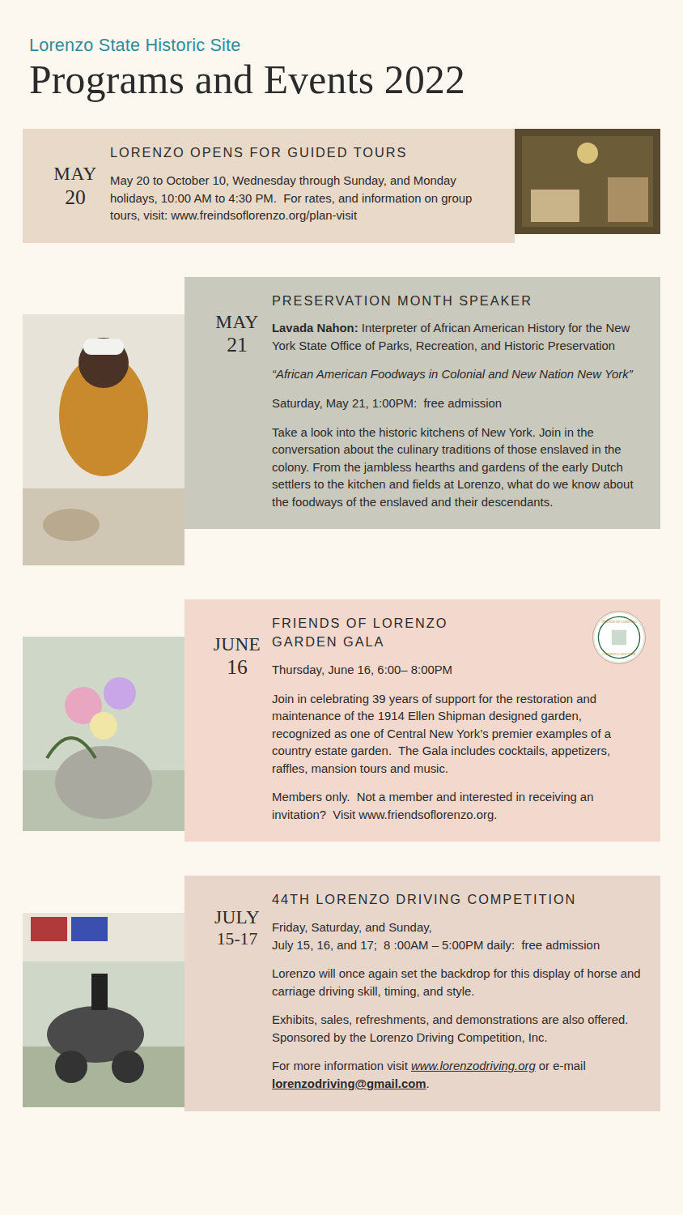Lorenzo State Historic Site
Programs and Events 2022
May 20
Lorenzo Opens for Guided Tours
May 20 to October 10, Wednesday through Sunday, and Monday holidays, 10:00 AM to 4:30 PM. For rates, and information on group tours, visit: www.freindsoflorenzo.org/plan-visit
May 21
Preservation Month Speaker
Lavada Nahon: Interpreter of African American History for the New York State Office of Parks, Recreation, and Historic Preservation
“African American Foodways in Colonial and New Nation New York”
Saturday, May 21, 1:00PM: free admission
Take a look into the historic kitchens of New York. Join in the conversation about the culinary traditions of those enslaved in the colony. From the jambless hearths and gardens of the early Dutch settlers to the kitchen and fields at Lorenzo, what do we know about the foodways of the enslaved and their descendants.
June 16
Friends of Lorenzo
Garden Gala
Thursday, June 16, 6:00– 8:00PM
Join in celebrating 39 years of support for the restoration and maintenance of the 1914 Ellen Shipman designed garden, recognized as one of Central New York’s premier examples of a country estate garden. The Gala includes cocktails, appetizers, raffles, mansion tours and music.
Members only. Not a member and interested in receiving an invitation? Visit www.friendsoflorenzo.org.
July 15-17
44th Lorenzo Driving Competition
Friday, Saturday, and Sunday,
July 15, 16, and 17; 8 :00AM – 5:00PM daily: free admission
Lorenzo will once again set the backdrop for this display of horse and carriage driving skill, timing, and style.
Exhibits, sales, refreshments, and demonstrations are also offered. Sponsored by the Lorenzo Driving Competition, Inc.
For more information visit www.lorenzodriving.org or e-mail lorenzodriving@gmail.com.